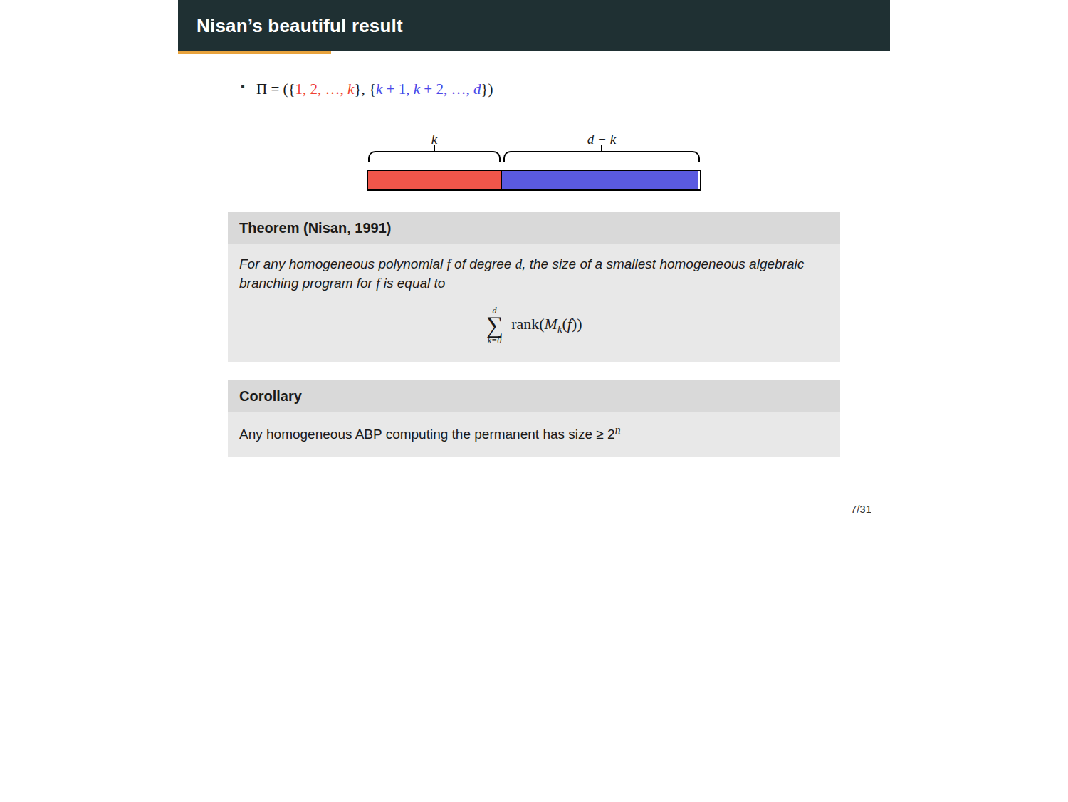Nisan’s beautiful result
Π = ({1, 2, …, k}, {k + 1, k + 2, …, d})
k
d − k
Theorem (Nisan, 1991)
For any homogeneous polynomial f of degree d, the size of a smallest homogeneous algebraic branching program for f is equal to
d ∑ k=0 rank(Mk(f))
Corollary
Any homogeneous ABP computing the permanent has size ≥ 2n
7/31